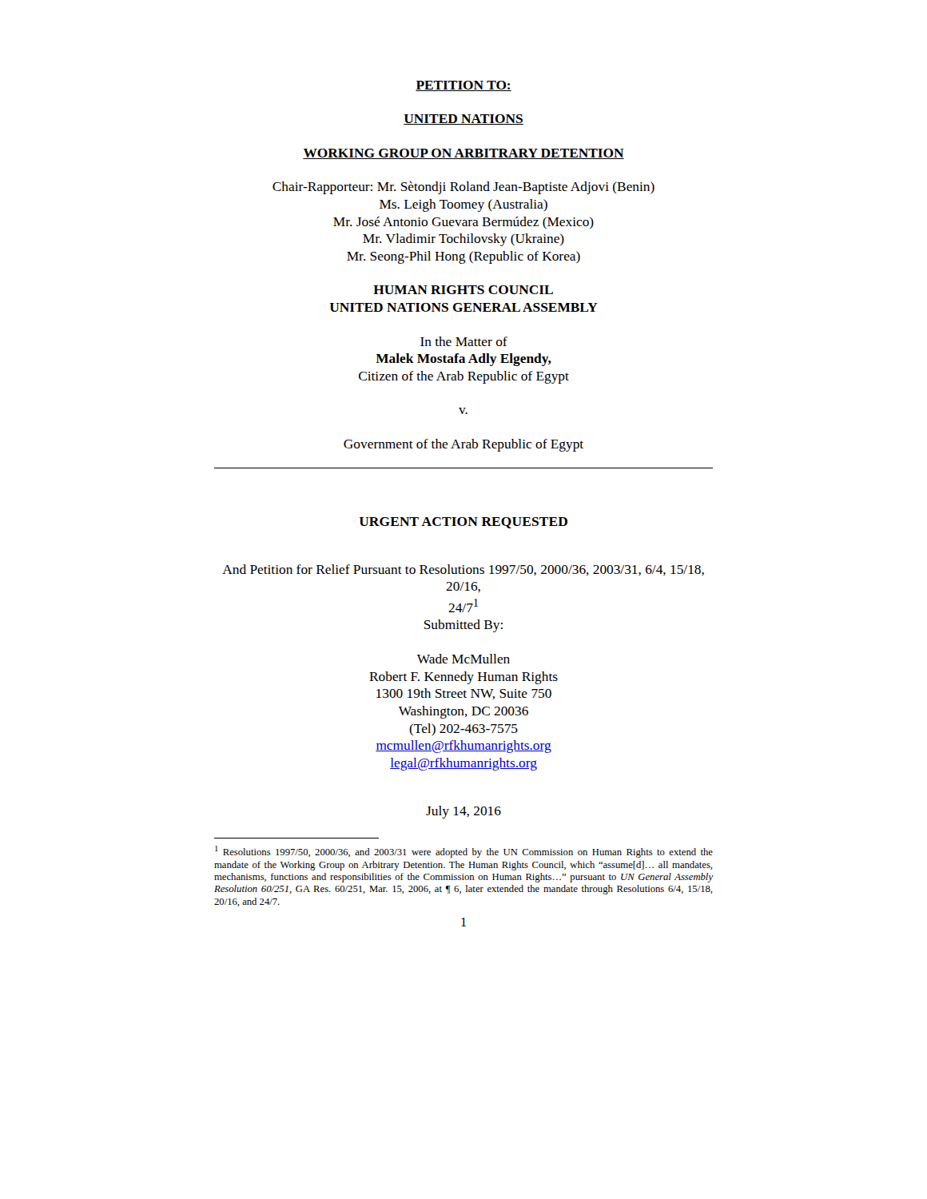PETITION TO:
UNITED NATIONS
WORKING GROUP ON ARBITRARY DETENTION
Chair-Rapporteur: Mr. Sètondji Roland Jean-Baptiste Adjovi (Benin)
Ms. Leigh Toomey (Australia)
Mr. José Antonio Guevara Bermúdez (Mexico)
Mr. Vladimir Tochilovsky (Ukraine)
Mr. Seong-Phil Hong (Republic of Korea)
HUMAN RIGHTS COUNCIL
UNITED NATIONS GENERAL ASSEMBLY
In the Matter of
Malek Mostafa Adly Elgendy,
Citizen of the Arab Republic of Egypt
v.
Government of the Arab Republic of Egypt
URGENT ACTION REQUESTED
And Petition for Relief Pursuant to Resolutions 1997/50, 2000/36, 2003/31, 6/4, 15/18, 20/16,
24/71
Submitted By:
Wade McMullen
Robert F. Kennedy Human Rights
1300 19th Street NW, Suite 750
Washington, DC 20036
(Tel) 202-463-7575
mcmullen@rfkhumanrights.org
legal@rfkhumanrights.org
July 14, 2016
1 Resolutions 1997/50, 2000/36, and 2003/31 were adopted by the UN Commission on Human Rights to extend the mandate of the Working Group on Arbitrary Detention. The Human Rights Council, which “assume[d]… all mandates, mechanisms, functions and responsibilities of the Commission on Human Rights…” pursuant to UN General Assembly Resolution 60/251, GA Res. 60/251, Mar. 15, 2006, at ¶ 6, later extended the mandate through Resolutions 6/4, 15/18, 20/16, and 24/7.
1